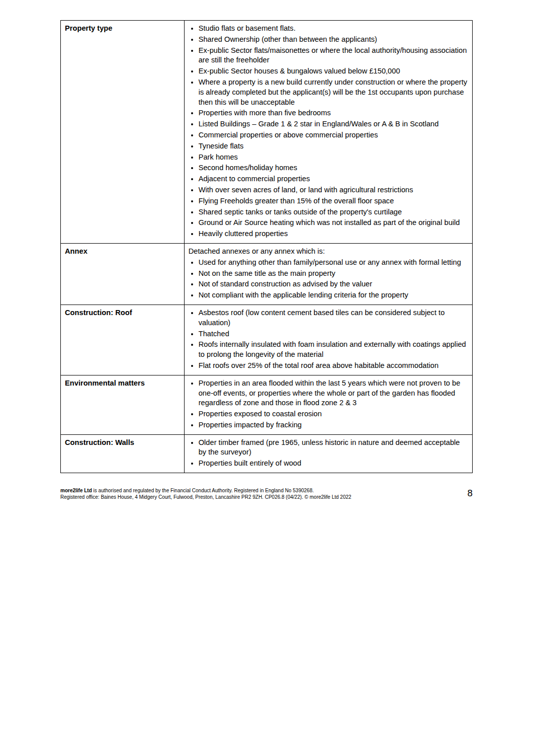| Property type | Studio flats or basement flats. Shared Ownership (other than between the applicants) Ex-public Sector flats/maisonettes or where the local authority/housing association are still the freeholder Ex-public Sector houses & bungalows valued below £150,000 Where a property is a new build currently under construction or where the property is already completed but the applicant(s) will be the 1st occupants upon purchase then this will be unacceptable Properties with more than five bedrooms Listed Buildings – Grade 1 & 2 star in England/Wales or A & B in Scotland Commercial properties or above commercial properties Tyneside flats Park homes Second homes/holiday homes Adjacent to commercial properties With over seven acres of land, or land with agricultural restrictions Flying Freeholds greater than 15% of the overall floor space Shared septic tanks or tanks outside of the property's curtilage Ground or Air Source heating which was not installed as part of the original build Heavily cluttered properties |
| Annex | Detached annexes or any annex which is: Used for anything other than family/personal use or any annex with formal letting Not on the same title as the main property Not of standard construction as advised by the valuer Not compliant with the applicable lending criteria for the property |
| Construction: Roof | Asbestos roof (low content cement based tiles can be considered subject to valuation) Thatched Roofs internally insulated with foam insulation and externally with coatings applied to prolong the longevity of the material Flat roofs over 25% of the total roof area above habitable accommodation |
| Environmental matters | Properties in an area flooded within the last 5 years which were not proven to be one-off events, or properties where the whole or part of the garden has flooded regardless of zone and those in flood zone 2 & 3 Properties exposed to coastal erosion Properties impacted by fracking |
| Construction: Walls | Older timber framed (pre 1965, unless historic in nature and deemed acceptable by the surveyor) Properties built entirely of wood |
8
more2life Ltd is authorised and regulated by the Financial Conduct Authority. Registered in England No 5390268.
Registered office: Baines House, 4 Midgery Court, Fulwood, Preston, Lancashire PR2 9ZH. CP026.8 (04/22). © more2life Ltd 2022